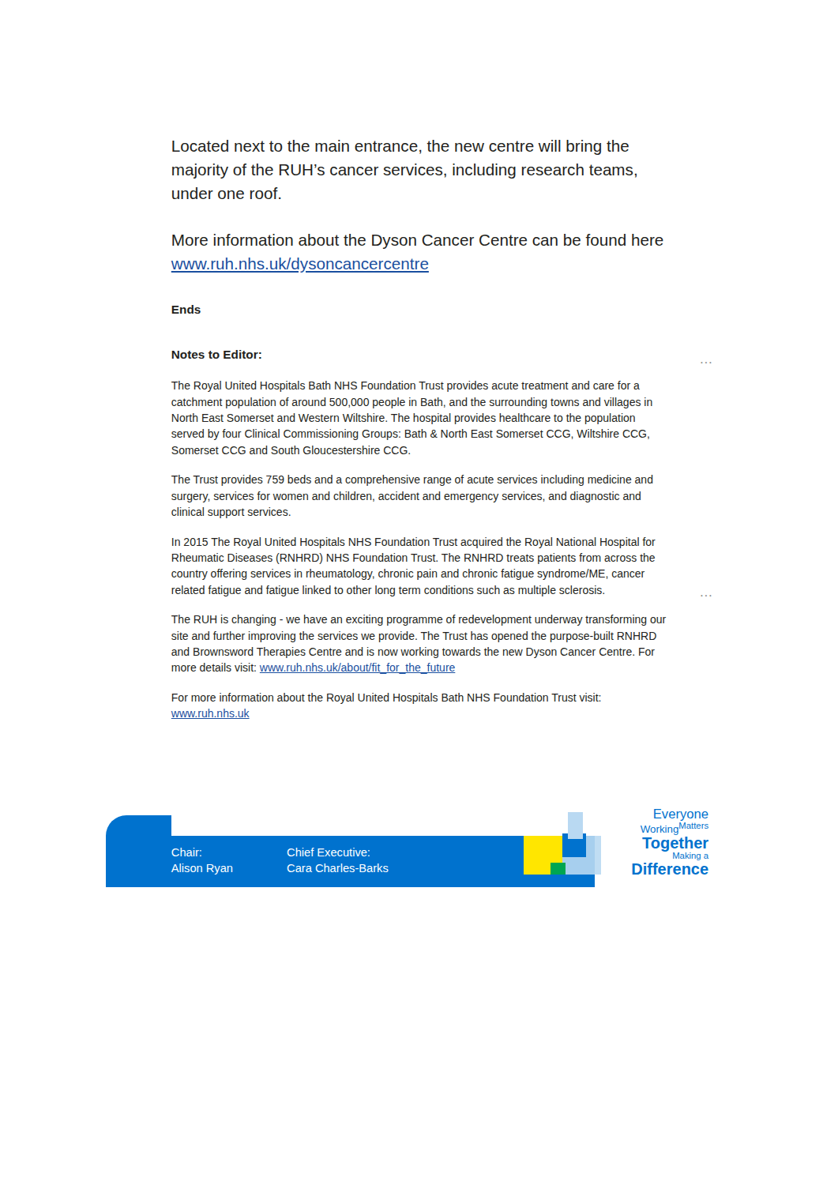Located next to the main entrance, the new centre will bring the majority of the RUH’s cancer services, including research teams, under one roof.
More information about the Dyson Cancer Centre can be found here
www.ruh.nhs.uk/dysoncancercentre
Ends
Notes to Editor:
The Royal United Hospitals Bath NHS Foundation Trust provides acute treatment and care for a catchment population of around 500,000 people in Bath, and the surrounding towns and villages in North East Somerset and Western Wiltshire. The hospital provides healthcare to the population served by four Clinical Commissioning Groups: Bath & North East Somerset CCG, Wiltshire CCG, Somerset CCG and South Gloucestershire CCG.
The Trust provides 759 beds and a comprehensive range of acute services including medicine and surgery, services for women and children, accident and emergency services, and diagnostic and clinical support services.
In 2015 The Royal United Hospitals NHS Foundation Trust acquired the Royal National Hospital for Rheumatic Diseases (RNHRD) NHS Foundation Trust. The RNHRD treats patients from across the country offering services in rheumatology, chronic pain and chronic fatigue syndrome/ME, cancer related fatigue and fatigue linked to other long term conditions such as multiple sclerosis.
The RUH is changing - we have an exciting programme of redevelopment underway transforming our site and further improving the services we provide. The Trust has opened the purpose-built RNHRD and Brownsword Therapies Centre and is now working towards the new Dyson Cancer Centre. For more details visit: www.ruh.nhs.uk/about/fit_for_the_future
For more information about the Royal United Hospitals Bath NHS Foundation Trust visit: www.ruh.nhs.uk
…
…
Chair: Alison Ryan
Chief Executive: Cara Charles-Barks
Everyone
WorkingMatters
Together
Making a
Difference